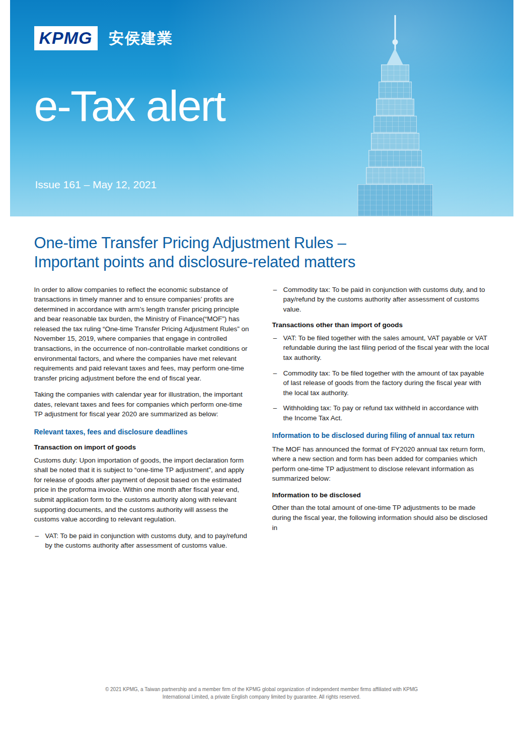KPMG
安侯建業
e-Tax alert
Issue 161 – May 12, 2021
One-time Transfer Pricing Adjustment Rules –
Important points and disclosure-related matters
In order to allow companies to reflect the economic substance of transactions in timely manner and to ensure companies’ profits are determined in accordance with arm’s length transfer pricing principle and bear reasonable tax burden, the Ministry of Finance(“MOF”) has released the tax ruling “One-time Transfer Pricing Adjustment Rules” on November 15, 2019, where companies that engage in controlled transactions, in the occurrence of non-controllable market conditions or environmental factors, and where the companies have met relevant requirements and paid relevant taxes and fees, may perform one-time transfer pricing adjustment before the end of fiscal year.
Taking the companies with calendar year for illustration, the important dates, relevant taxes and fees for companies which perform one-time TP adjustment for fiscal year 2020 are summarized as below:
Relevant taxes, fees and disclosure deadlines
Transaction on import of goods
Customs duty: Upon importation of goods, the import declaration form shall be noted that it is subject to “one-time TP adjustment”, and apply for release of goods after payment of deposit based on the estimated price in the proforma invoice. Within one month after fiscal year end, submit application form to the customs authority along with relevant supporting documents, and the customs authority will assess the customs value according to relevant regulation.
VAT: To be paid in conjunction with customs duty, and to pay/refund by the customs authority after assessment of customs value.
Commodity tax: To be paid in conjunction with customs duty, and to pay/refund by the customs authority after assessment of customs value.
Transactions other than import of goods
VAT: To be filed together with the sales amount, VAT payable or VAT refundable during the last filing period of the fiscal year with the local tax authority.
Commodity tax: To be filed together with the amount of tax payable of last release of goods from the factory during the fiscal year with the local tax authority.
Withholding tax: To pay or refund tax withheld in accordance with the Income Tax Act.
Information to be disclosed during filing of annual tax return
The MOF has announced the format of FY2020 annual tax return form, where a new section and form has been added for companies which perform one-time TP adjustment to disclose relevant information as summarized below:
Information to be disclosed
Other than the total amount of one-time TP adjustments to be made during the fiscal year, the following information should also be disclosed in
© 2021 KPMG, a Taiwan partnership and a member firm of the KPMG global organization of independent member firms affiliated with KPMG
International Limited, a private English company limited by guarantee. All rights reserved.